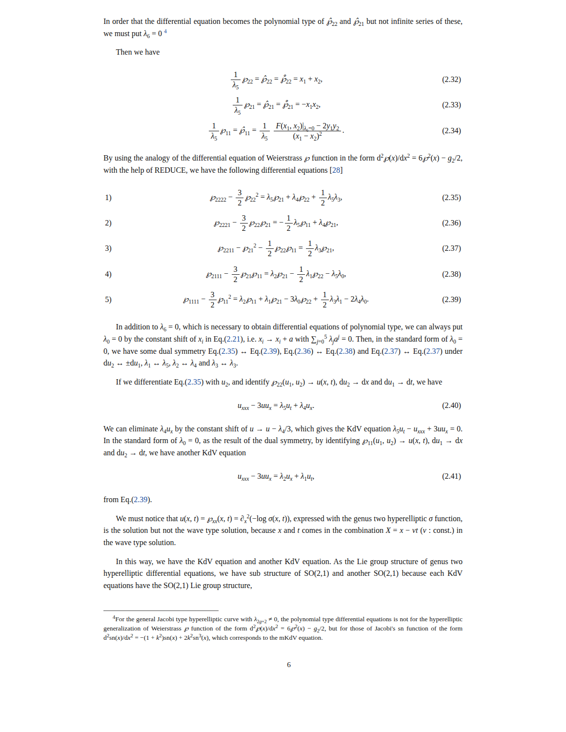In order that the differential equation becomes the polynomial type of ℘̂22 and ℘̂21 but not infinite series of these, we must put λ6 = 0 4
Then we have
| | 1 λ 5 ℘ 22 = ℘̂ 22 = ℘̊ 22 = x 1 + x 2 , | (2.32) |
| | 1 λ 5 ℘ 21 = ℘̂ 21 = ℘̊ 21 = − x 1 x 2 , | (2.33) |
| | 1 λ 5 ℘ 11 = ℘̂ 11 = 1 λ 5 F ( x 1 , x 2 )/ λ 6 =0 − 2 y 1 y 2 ( x 1 − x 2 ) 2 . | (2.34) |
By using the analogy of the differential equation of Weierstrass ℘ function in the form d2℘(x)/dx2 = 6℘2(x) − g2/2, with the help of REDUCE, we have the following differential equations [28]
| 1) | ℘ 2222 − 3 2 ℘ 22 2 = λ 5 ℘ 21 + λ 4 ℘ 22 + 1 2 λ 5 λ 3 , | (2.35) |
| 2) | ℘ 2221 − 3 2 ℘ 22 ℘ 21 = − 1 2 λ 5 ℘ 11 + λ 4 ℘ 21 , | (2.36) |
| 3) | ℘ 2211 − ℘ 21 2 − 1 2 ℘ 22 ℘ 11 = 1 2 λ 3 ℘ 21 , | (2.37) |
| 4) | ℘ 2111 − 3 2 ℘ 21 ℘ 11 = λ 2 ℘ 21 − 1 2 λ 1 ℘ 22 − λ 5 λ 0 , | (2.38) |
| 5) | ℘ 1111 − 3 2 ℘ 11 2 = λ 2 ℘ 11 + λ 1 ℘ 21 − 3 λ 0 ℘ 22 + 1 2 λ 3 λ 1 − 2 λ 4 λ 0 . | (2.39) |
In addition to λ6 = 0, which is necessary to obtain differential equations of polynomial type, we can always put λ0 = 0 by the constant shift of xi in Eq.(2.21), i.e. xi → xi + a with ∑j=05 λjaj = 0. Then, in the standard form of λ0 = 0, we have some dual symmetry Eq.(2.35) ↔ Eq.(2.39), Eq.(2.36) ↔ Eq.(2.38) and Eq.(2.37) ↔ Eq.(2.37) under du2 ↔ ±du1, λ1 ↔ λ5, λ2 ↔ λ4 and λ3 ↔ λ3.
If we differentiate Eq.(2.35) with u2, and identify ℘22(u1, u2) → u(x, t), du2 → dx and du1 → dt, we have
| | u xxx − 3 uu x = λ 5 u t + λ 4 u x . | (2.40) |
We can eliminate λ4ux by the constant shift of u → u − λ4/3, which gives the KdV equation λ5ut − uxxx + 3uux = 0. In the standard form of λ0 = 0, as the result of the dual symmetry, by identifying ℘11(u1, u2) → u(x, t), du1 → dx and du2 → dt, we have another KdV equation
| | u xxx − 3 uu x = λ 2 u x + λ 1 u t , | (2.41) |
from Eq.(2.39).
We must notice that u(x, t) = ℘xx(x, t) = ∂x2(−log σ(x, t)), expressed with the genus two hyperelliptic σ function, is the solution but not the wave type solution, because x and t comes in the combination X = x − vt (v : const.) in the wave type solution.
In this way, we have the KdV equation and another KdV equation. As the Lie group structure of genus two hyperelliptic differential equations, we have sub structure of SO(2,1) and another SO(2,1) because each KdV equations have the SO(2,1) Lie group structure,
4For the general Jacobi type hyperelliptic curve with λ2g+2 ≠ 0, the polynomial type differential equations is not for the hyperelliptic generalization of Weierstrass ℘ function of the form d2℘(x)/dx2 = 6℘2(x) − g2/2, but for those of Jacobi's sn function of the form d2sn(x)/dx2 = −(1 + k2)sn(x) + 2k2sn3(x), which corresponds to the mKdV equation.
6